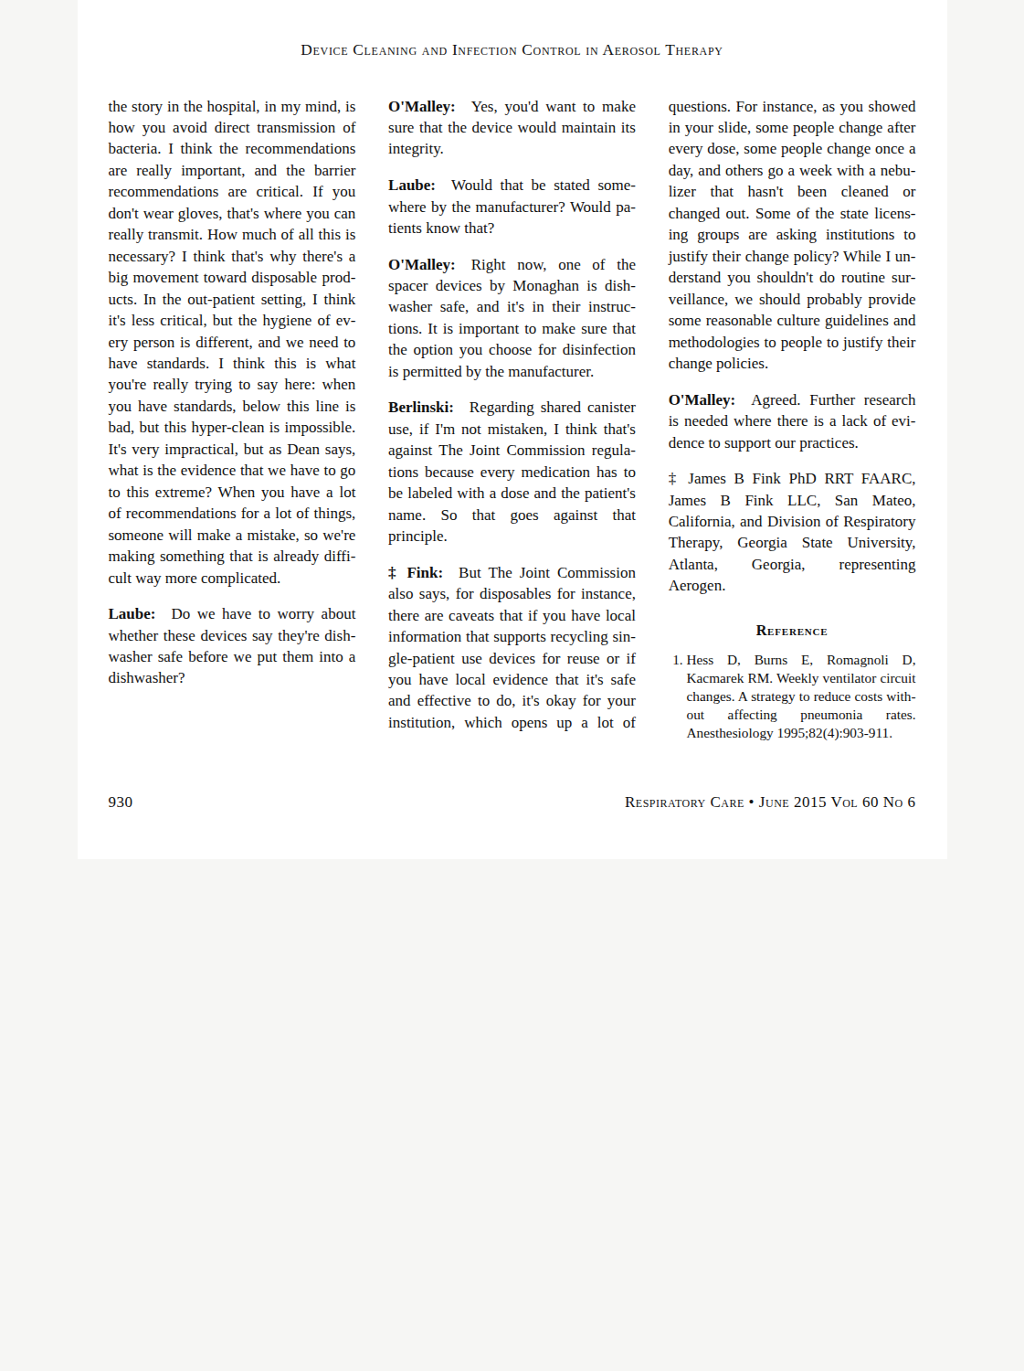Device Cleaning and Infection Control in Aerosol Therapy
the story in the hospital, in my mind, is how you avoid direct transmission of bacteria. I think the recommendations are really important, and the barrier recommendations are critical. If you don't wear gloves, that's where you can really transmit. How much of all this is necessary? I think that's why there's a big movement toward disposable products. In the out-patient setting, I think it's less critical, but the hygiene of every person is different, and we need to have standards. I think this is what you're really trying to say here: when you have standards, below this line is bad, but this hyper-clean is impossible. It's very impractical, but as Dean says, what is the evidence that we have to go to this extreme? When you have a lot of recommendations for a lot of things, someone will make a mistake, so we're making something that is already difficult way more complicated.
Laube: Do we have to worry about whether these devices say they're dishwasher safe before we put them into a dishwasher?
O'Malley: Yes, you'd want to make sure that the device would maintain its integrity.
Laube: Would that be stated somewhere by the manufacturer? Would patients know that?
O'Malley: Right now, one of the spacer devices by Monaghan is dishwasher safe, and it's in their instructions. It is important to make sure that the option you choose for disinfection is permitted by the manufacturer.
Berlinski: Regarding shared canister use, if I'm not mistaken, I think that's against The Joint Commission regulations because every medication has to be labeled with a dose and the patient's name. So that goes against that principle.
‡ Fink: But The Joint Commission also says, for disposables for instance, there are caveats that if you have local information that supports recycling single-patient use devices for reuse or if you have local evidence that it's safe and effective to do, it's okay for your institution, which opens up a lot of questions. For instance, as you showed in your slide, some people change after every dose, some people change once a day, and others go a week with a nebulizer that hasn't been cleaned or changed out. Some of the state licensing groups are asking institutions to justify their change policy? While I understand you shouldn't do routine surveillance, we should probably provide some reasonable culture guidelines and methodologies to people to justify their change policies.
O'Malley: Agreed. Further research is needed where there is a lack of evidence to support our practices.
‡ James B Fink PhD RRT FAARC, James B Fink LLC, San Mateo, California, and Division of Respiratory Therapy, Georgia State University, Atlanta, Georgia, representing Aerogen.
Reference
Hess D, Burns E, Romagnoli D, Kacmarek RM. Weekly ventilator circuit changes. A strategy to reduce costs without affecting pneumonia rates. Anesthesiology 1995;82(4):903-911.
930 Respiratory Care • June 2015 Vol 60 No 6